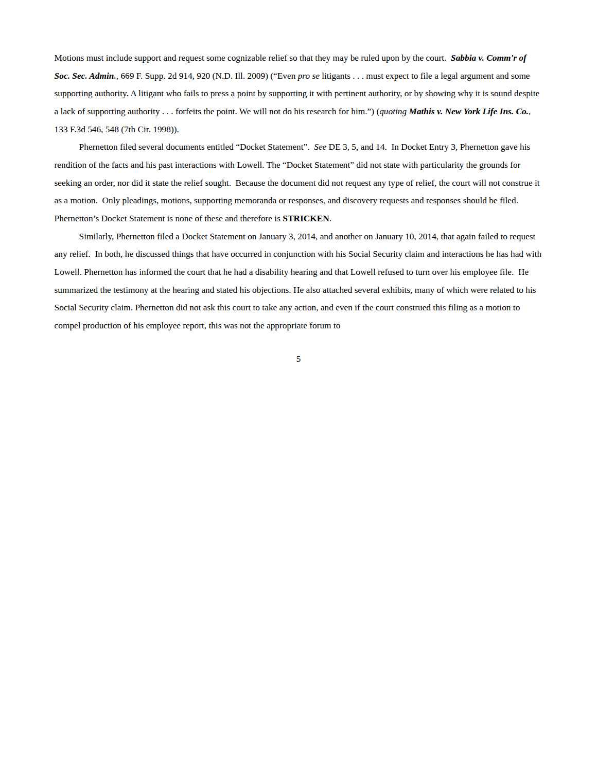Motions must include support and request some cognizable relief so that they may be ruled upon by the court. Sabbia v. Comm'r of Soc. Sec. Admin., 669 F. Supp. 2d 914, 920 (N.D. Ill. 2009) (“Even pro se litigants . . . must expect to file a legal argument and some supporting authority. A litigant who fails to press a point by supporting it with pertinent authority, or by showing why it is sound despite a lack of supporting authority . . . forfeits the point. We will not do his research for him.”) (quoting Mathis v. New York Life Ins. Co., 133 F.3d 546, 548 (7th Cir. 1998)).
Phernetton filed several documents entitled “Docket Statement”. See DE 3, 5, and 14. In Docket Entry 3, Phernetton gave his rendition of the facts and his past interactions with Lowell. The “Docket Statement” did not state with particularity the grounds for seeking an order, nor did it state the relief sought. Because the document did not request any type of relief, the court will not construe it as a motion. Only pleadings, motions, supporting memoranda or responses, and discovery requests and responses should be filed. Phernetton’s Docket Statement is none of these and therefore is STRICKEN.
Similarly, Phernetton filed a Docket Statement on January 3, 2014, and another on January 10, 2014, that again failed to request any relief. In both, he discussed things that have occurred in conjunction with his Social Security claim and interactions he has had with Lowell. Phernetton has informed the court that he had a disability hearing and that Lowell refused to turn over his employee file. He summarized the testimony at the hearing and stated his objections. He also attached several exhibits, many of which were related to his Social Security claim. Phernetton did not ask this court to take any action, and even if the court construed this filing as a motion to compel production of his employee report, this was not the appropriate forum to
5